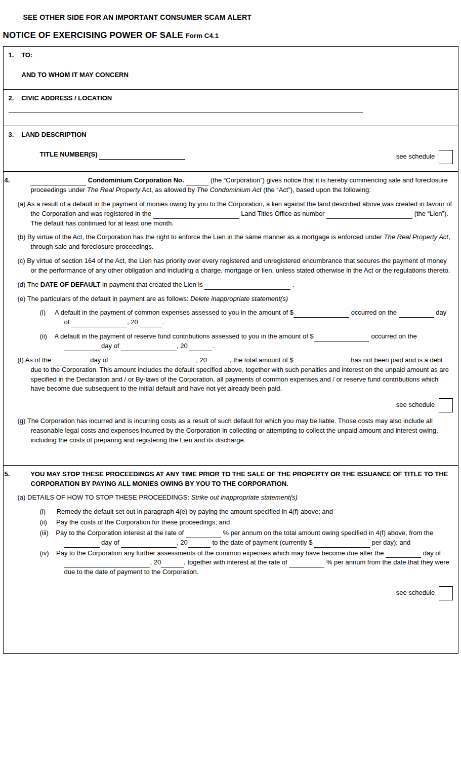SEE OTHER SIDE FOR AN IMPORTANT CONSUMER SCAM ALERT
NOTICE OF EXERCISING POWER OF SALE Form C4.1
| 1. TO: AND TO WHOM IT MAY CONCERN |
| 2. CIVIC ADDRESS / LOCATION |
| 3. LAND DESCRIPTION TITLE NUMBER(S) see schedule |
| 4. Condominium Corporation No. (the “Corporation”) gives notice that it is hereby commencing sale and foreclosure proceedings under The Real Property Act, as allowed by The Condominium Act (the “Act”), based upon the following: (a) As a result of a default in the payment of monies owing by you to the Corporation, a lien against the land described above was created in favour of the Corporation and was registered in the Land Titles Office as number (the “Lien”). The default has continued for at least one month. (b) By virtue of the Act, the Corporation has the right to enforce the Lien in the same manner as a mortgage is enforced under The Real Property Act , through sale and foreclosure proceedings. (c) By virtue of section 164 of the Act, the Lien has priority over every registered and unregistered encumbrance that secures the payment of money or the performance of any other obligation and including a charge, mortgage or lien, unless stated otherwise in the Act or the regulations thereto. (d) The DATE OF DEFAULT in payment that created the Lien is . (e) The particulars of the default in payment are as follows: Delete inappropriate statement(s) (i) A default in the payment of common expenses assessed to you in the amount of $ occurred on the day of , 20 . (ii) A default in the payment of reserve fund contributions assessed to you in the amount of $ occurred on the day of , 20 . (f) As of the day of , 20 , the total amount of $ has not been paid and is a debt due to the Corporation. This amount includes the default specified above, together with such penalties and interest on the unpaid amount as are specified in the Declaration and / or By-laws of the Corporation, all payments of common expenses and / or reserve fund contributions which have become due subsequent to the initial default and have not yet already been paid. see schedule (g) The Corporation has incurred and is incurring costs as a result of such default for which you may be liable. Those costs may also include all reasonable legal costs and expenses incurred by the Corporation in collecting or attempting to collect the unpaid amount and interest owing, including the costs of preparing and registering the Lien and its discharge. |
| 5. YOU MAY STOP THESE PROCEEDINGS AT ANY TIME PRIOR TO THE SALE OF THE PROPERTY OR THE ISSUANCE OF TITLE TO THE CORPORATION BY PAYING ALL MONIES OWING BY YOU TO THE CORPORATION. (a) DETAILS OF HOW TO STOP THESE PROCEEDINGS: Strike out inappropriate statement(s) (i) Remedy the default set out in paragraph 4(e) by paying the amount specified in 4(f) above; and (ii) Pay the costs of the Corporation for these proceedings; and (iii) Pay to the Corporation interest at the rate of % per annum on the total amount owing specified in 4(f) above, from the day of , 20 to the date of payment (currently $ per day); and (iv) Pay to the Corporation any further assessments of the common expenses which may have become due after the day of , 20 , together with interest at the rate of % per annum from the date that they were due to the date of payment to the Corporation. see schedule |